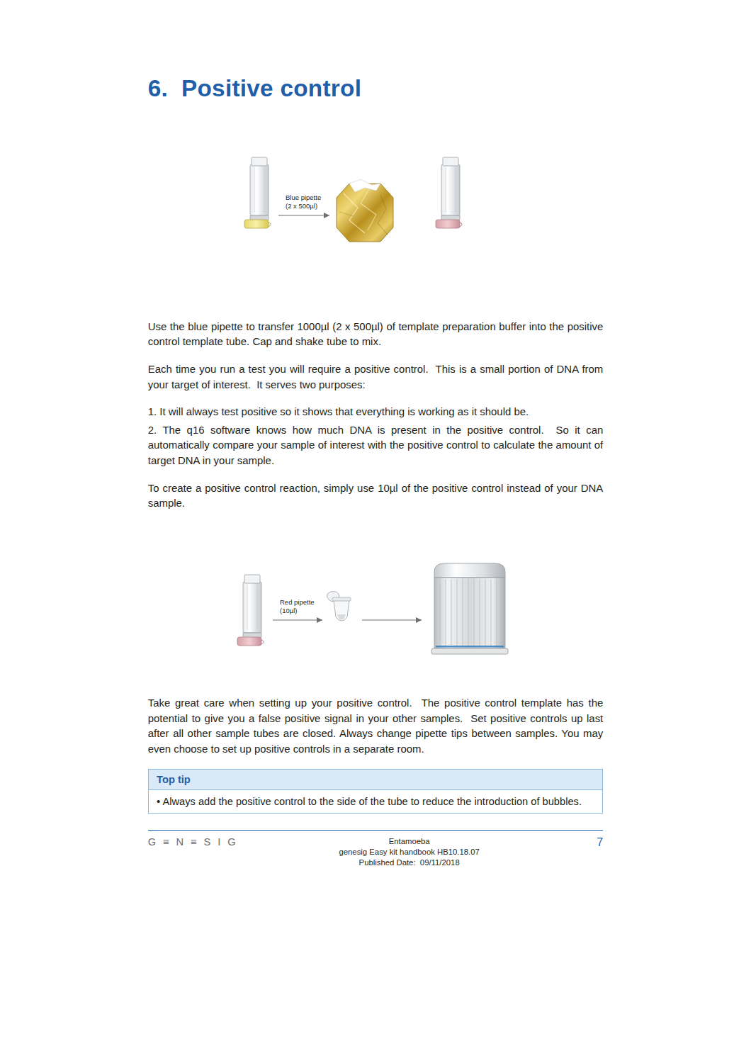6. Positive control
Blue pipette (2 x 500µl)
Use the blue pipette to transfer 1000µl (2 x 500µl) of template preparation buffer into the positive control template tube. Cap and shake tube to mix.
Each time you run a test you will require a positive control. This is a small portion of DNA from your target of interest. It serves two purposes:
1. It will always test positive so it shows that everything is working as it should be.
2. The q16 software knows how much DNA is present in the positive control. So it can automatically compare your sample of interest with the positive control to calculate the amount of target DNA in your sample.
To create a positive control reaction, simply use 10µl of the positive control instead of your DNA sample.
Red pipette (10µl)
Take great care when setting up your positive control. The positive control template has the potential to give you a false positive signal in your other samples. Set positive controls up last after all other sample tubes are closed. Always change pipette tips between samples. You may even choose to set up positive controls in a separate room.
Top tip
• Always add the positive control to the side of the tube to reduce the introduction of bubbles.
G ≡ N ≡ S I G
Entamoeba
genesig Easy kit handbook HB10.18.07
Published Date: 09/11/2018
7